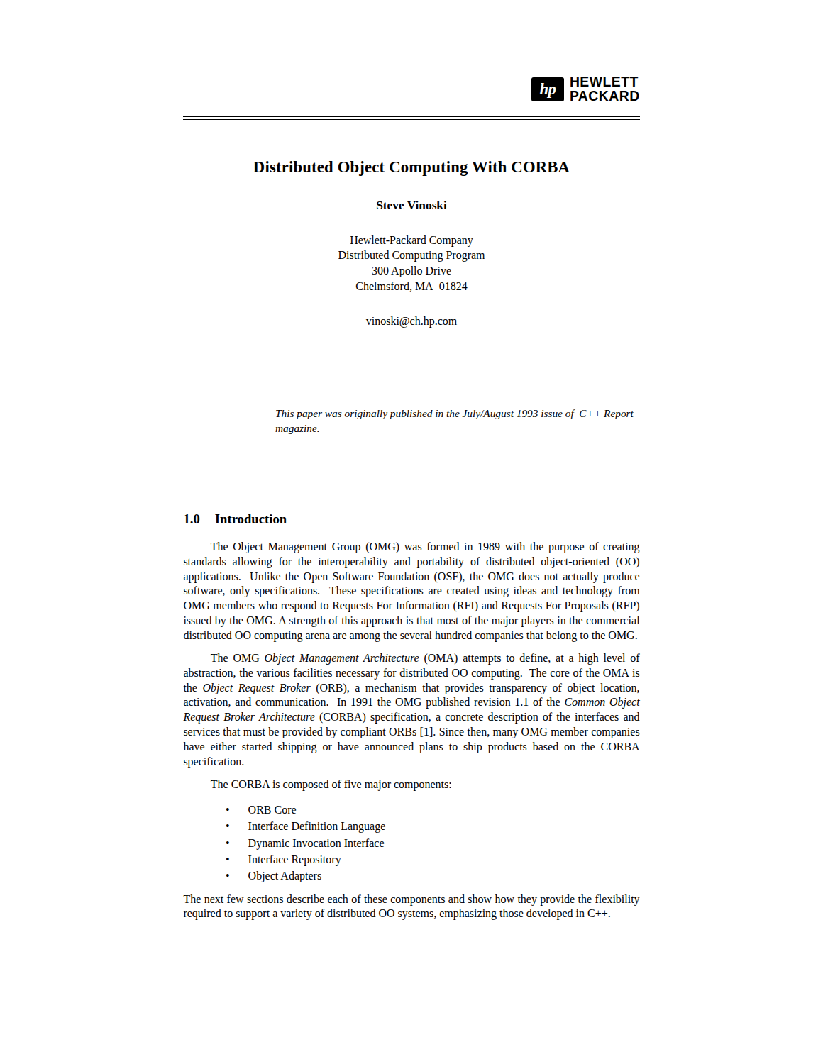hp
HEWLETT
PACKARD
Distributed Object Computing With CORBA
Steve Vinoski
Hewlett-Packard Company
Distributed Computing Program
300 Apollo Drive
Chelmsford, MA 01824
vinoski@ch.hp.com
This paper was originally published in the July/August 1993 issue of C++ Report magazine.
1.0 Introduction
The Object Management Group (OMG) was formed in 1989 with the purpose of creating standards allowing for the interoperability and portability of distributed object-oriented (OO) applications. Unlike the Open Software Foundation (OSF), the OMG does not actually produce software, only specifications. These specifications are created using ideas and technology from OMG members who respond to Requests For Information (RFI) and Requests For Proposals (RFP) issued by the OMG. A strength of this approach is that most of the major players in the commercial distributed OO computing arena are among the several hundred companies that belong to the OMG.
The OMG Object Management Architecture (OMA) attempts to define, at a high level of abstraction, the various facilities necessary for distributed OO computing. The core of the OMA is the Object Request Broker (ORB), a mechanism that provides transparency of object location, activation, and communication. In 1991 the OMG published revision 1.1 of the Common Object Request Broker Architecture (CORBA) specification, a concrete description of the interfaces and services that must be provided by compliant ORBs [1]. Since then, many OMG member companies have either started shipping or have announced plans to ship products based on the CORBA specification.
The CORBA is composed of five major components:
ORB Core
Interface Definition Language
Dynamic Invocation Interface
Interface Repository
Object Adapters
The next few sections describe each of these components and show how they provide the flexibility required to support a variety of distributed OO systems, emphasizing those developed in C++.